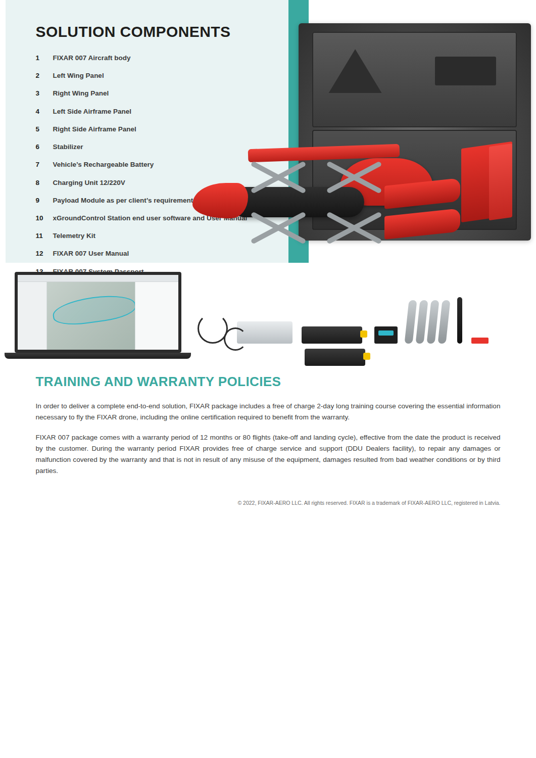Solution Components
1 FIXAR 007 Aircraft body
2 Left Wing Panel
3 Right Wing Panel
4 Left Side Airframe Panel
5 Right Side Airframe Panel
6 Stabilizer
7 Vehicle’s Rechargeable Battery
8 Charging Unit 12/220V
9 Payload Module as per client’s requirements
10 xGroundControl Station end user software and User Manual
11 Telemetry Kit
12 FIXAR 007 User Manual
13 FIXAR 007 System Passport
14 Heavy-duty transport and storage case
Training and Warranty Policies
In order to deliver a complete end-to-end solution, FIXAR package includes a free of charge 2-day long training course covering the essential information necessary to fly the FIXAR drone, including the online certification required to benefit from the warranty.
FIXAR 007 package comes with a warranty period of 12 months or 80 flights (take-off and landing cycle), effective from the date the product is received by the customer. During the warranty period FIXAR provides free of charge service and support (DDU Dealers facility), to repair any damages or malfunction covered by the warranty and that is not in result of any misuse of the equipment, damages resulted from bad weather conditions or by third parties.
© 2022, FIXAR-AERO LLC. All rights reserved. FIXAR is a trademark of FIXAR-AERO LLC, registered in Latvia.